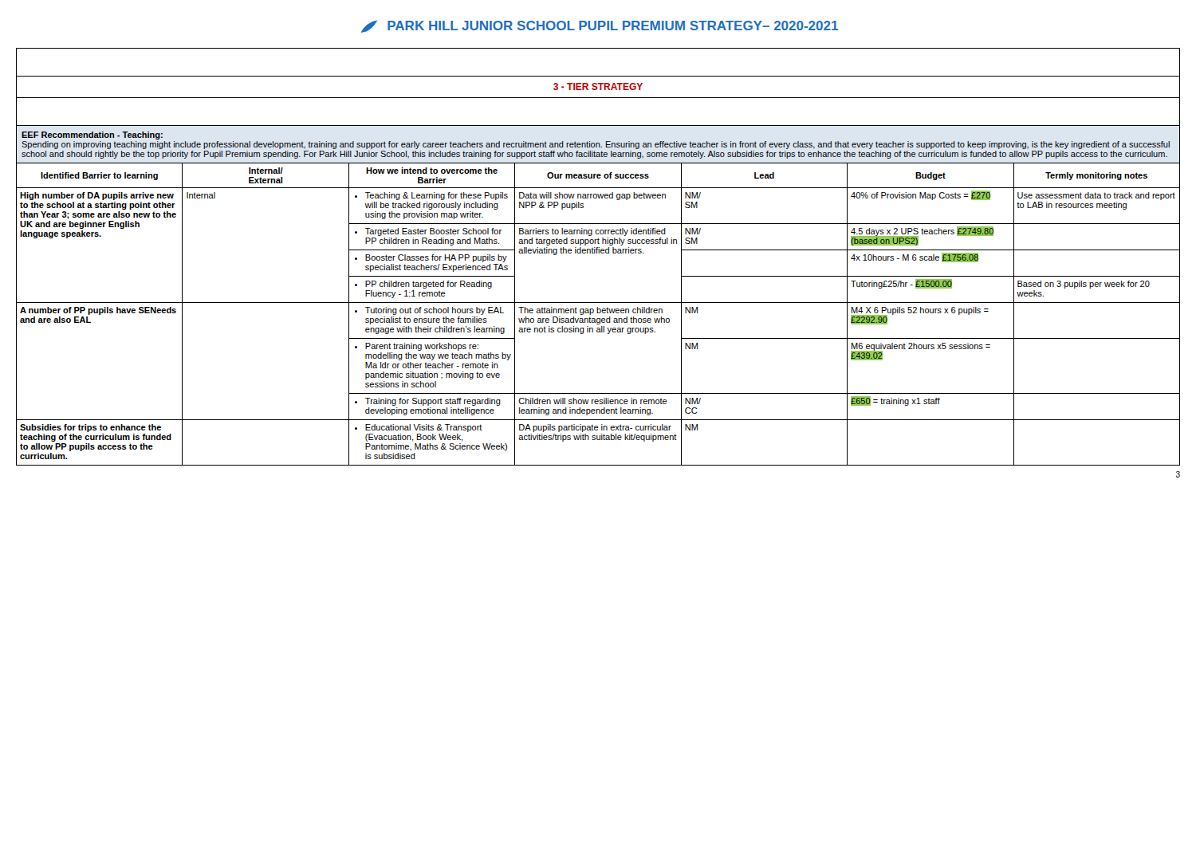PARK HILL JUNIOR SCHOOL PUPIL PREMIUM STRATEGY– 2020-2021
| 3 - TIER STRATEGY |
| EEF Recommendation - Teaching: Spending on improving teaching might include professional development, training and support for early career teachers and recruitment and retention. Ensuring an effective teacher is in front of every class, and that every teacher is supported to keep improving, is the key ingredient of a successful school and should rightly be the top priority for Pupil Premium spending. For Park Hill Junior School, this includes training for support staff who facilitate learning, some remotely. Also subsidies for trips to enhance the teaching of the curriculum is funded to allow PP pupils access to the curriculum. |
| Identified Barrier to learning | Internal/ External | How we intend to overcome the Barrier | Our measure of success | Lead | Budget | Termly monitoring notes |
| High number of DA pupils arrive new to the school at a starting point other than Year 3; some are also new to the UK and are beginner English language speakers. | Internal | Teaching & Learning for these Pupils will be tracked rigorously including using the provision map writer. | Data will show narrowed gap between NPP & PP pupils | NM/ SM | 40% of Provision Map Costs = £270 | Use assessment data to track and report to LAB in resources meeting |
| Targeted Easter Booster School for PP children in Reading and Maths. | Barriers to learning correctly identified and targeted support highly successful in alleviating the identified barriers. | NM/ SM | 4.5 days x 2 UPS teachers £2749.80 (based on UPS2) | |
| Booster Classes for HA PP pupils by specialist teachers/ Experienced TAs | | 4x 10hours - M 6 scale £1756.08 | |
| PP children targeted for Reading Fluency - 1:1 remote | | Tutoring£25/hr - £1500.00 | Based on 3 pupils per week for 20 weeks. |
| A number of PP pupils have SENeeds and are also EAL | | Tutoring out of school hours by EAL specialist to ensure the families engage with their children’s learning | The attainment gap between children who are Disadvantaged and those who are not is closing in all year groups. | NM | M4 X 6 Pupils 52 hours x 6 pupils = £2292.90 | |
| Parent training workshops re: modelling the way we teach maths by Ma ldr or other teacher - remote in pandemic situation ; moving to eve sessions in school | NM | M6 equivalent 2hours x5 sessions = £439.02 | |
| Training for Support staff regarding developing emotional intelligence | Children will show resilience in remote learning and independent learning. | NM/ CC | £650 = training x1 staff | |
| Subsidies for trips to enhance the teaching of the curriculum is funded to allow PP pupils access to the curriculum. | | Educational Visits & Transport (Evacuation, Book Week, Pantomime, Maths & Science Week) is subsidised | DA pupils participate in extra- curricular activities/trips with suitable kit/equipment | NM | | |
3